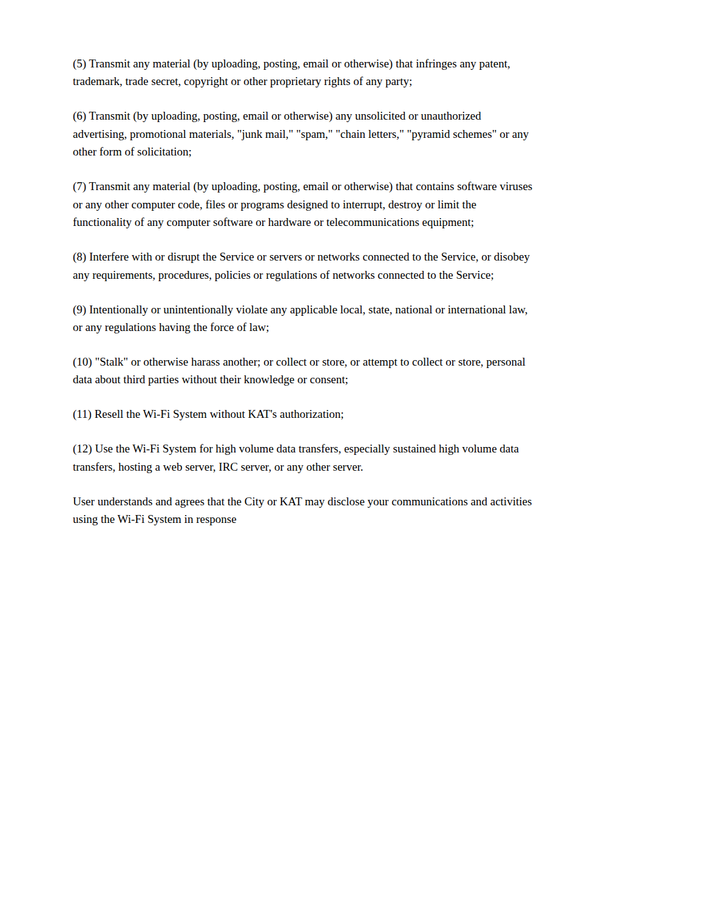(5) Transmit any material (by uploading, posting, email or otherwise) that infringes any patent, trademark, trade secret, copyright or other proprietary rights of any party;
(6) Transmit (by uploading, posting, email or otherwise) any unsolicited or unauthorized advertising, promotional materials, "junk mail," "spam," "chain letters," "pyramid schemes" or any other form of solicitation;
(7) Transmit any material (by uploading, posting, email or otherwise) that contains software viruses or any other computer code, files or programs designed to interrupt, destroy or limit the functionality of any computer software or hardware or telecommunications equipment;
(8) Interfere with or disrupt the Service or servers or networks connected to the Service, or disobey any requirements, procedures, policies or regulations of networks connected to the Service;
(9) Intentionally or unintentionally violate any applicable local, state, national or international law, or any regulations having the force of law;
(10) "Stalk" or otherwise harass another; or collect or store, or attempt to collect or store, personal data about third parties without their knowledge or consent;
(11) Resell the Wi-Fi System without KAT's authorization;
(12) Use the Wi-Fi System for high volume data transfers, especially sustained high volume data transfers, hosting a web server, IRC server, or any other server.
User understands and agrees that the City or KAT may disclose your communications and activities using the Wi-Fi System in response